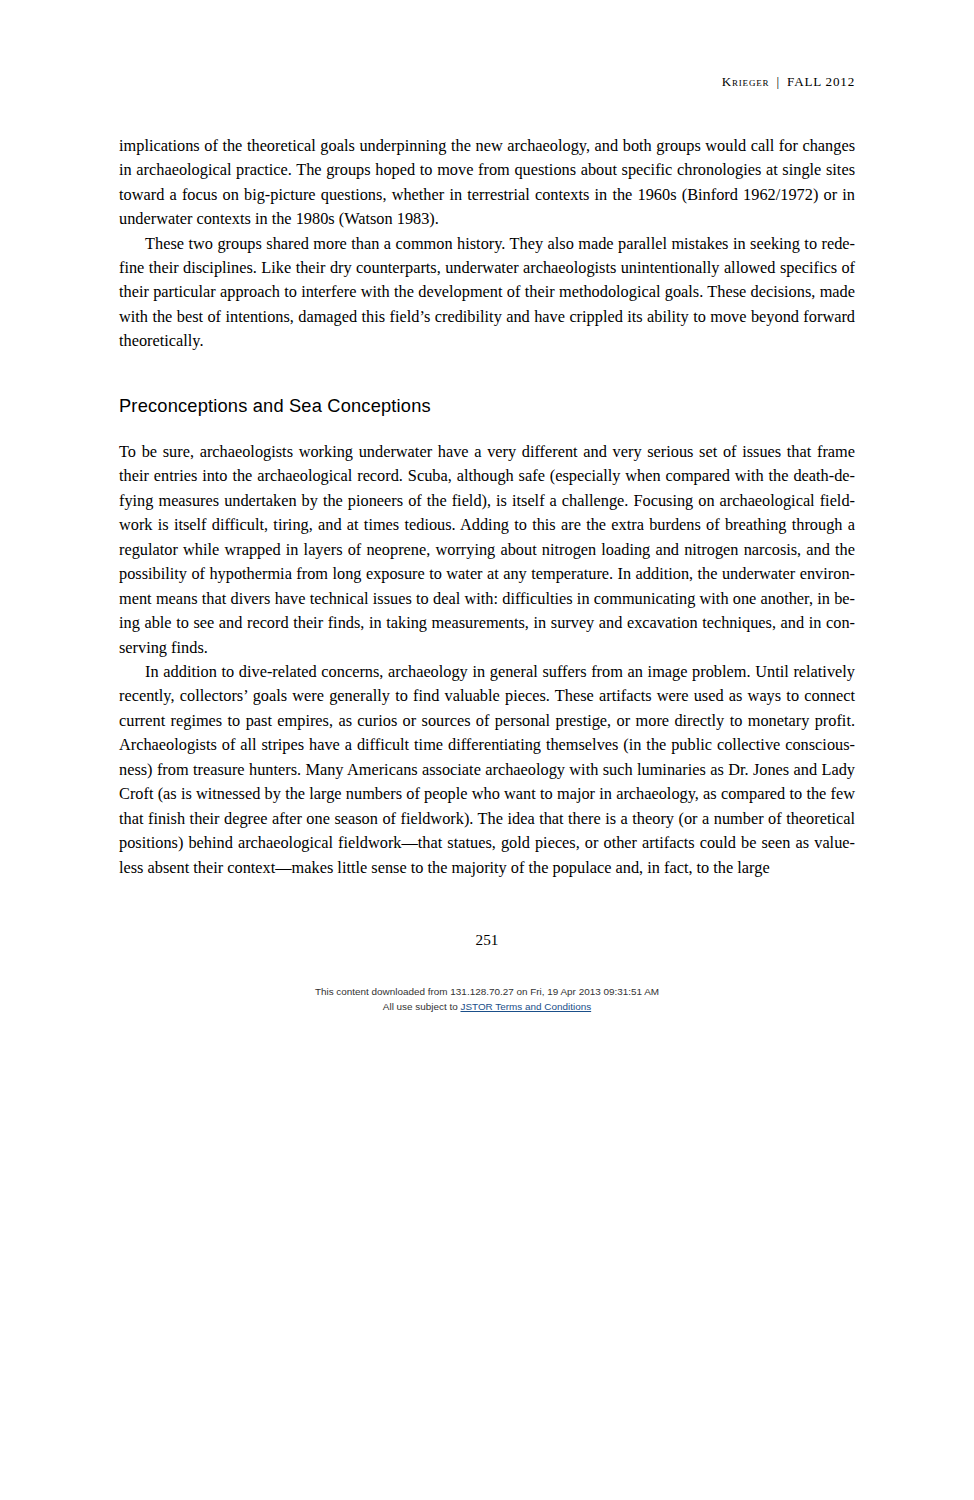Krieger|FALL 2012
implications of the theoretical goals underpinning the new archaeology, and both groups would call for changes in archaeological practice. The groups hoped to move from questions about specific chronologies at single sites toward a focus on big-picture questions, whether in terrestrial contexts in the 1960s (Binford 1962/1972) or in underwater contexts in the 1980s (Watson 1983).
These two groups shared more than a common history. They also made parallel mistakes in seeking to redefine their disciplines. Like their dry counterparts, underwater archaeologists unintentionally allowed specifics of their particular approach to interfere with the development of their methodological goals. These decisions, made with the best of intentions, damaged this field’s credibility and have crippled its ability to move beyond forward theoretically.
Preconceptions and Sea Conceptions
To be sure, archaeologists working underwater have a very different and very serious set of issues that frame their entries into the archaeological record. Scuba, although safe (especially when compared with the death-defying measures undertaken by the pioneers of the field), is itself a challenge. Focusing on archaeological fieldwork is itself difficult, tiring, and at times tedious. Adding to this are the extra burdens of breathing through a regulator while wrapped in layers of neoprene, worrying about nitrogen loading and nitrogen narcosis, and the possibility of hypothermia from long exposure to water at any temperature. In addition, the underwater environment means that divers have technical issues to deal with: difficulties in communicating with one another, in being able to see and record their finds, in taking measurements, in survey and excavation techniques, and in conserving finds.
In addition to dive-related concerns, archaeology in general suffers from an image problem. Until relatively recently, collectors’ goals were generally to find valuable pieces. These artifacts were used as ways to connect current regimes to past empires, as curios or sources of personal prestige, or more directly to monetary profit. Archaeologists of all stripes have a difficult time differentiating themselves (in the public collective consciousness) from treasure hunters. Many Americans associate archaeology with such luminaries as Dr. Jones and Lady Croft (as is witnessed by the large numbers of people who want to major in archaeology, as compared to the few that finish their degree after one season of fieldwork). The idea that there is a theory (or a number of theoretical positions) behind archaeological fieldwork—that statues, gold pieces, or other artifacts could be seen as valueless absent their context—makes little sense to the majority of the populace and, in fact, to the large
251
This content downloaded from 131.128.70.27 on Fri, 19 Apr 2013 09:31:51 AM
All use subject to JSTOR Terms and Conditions